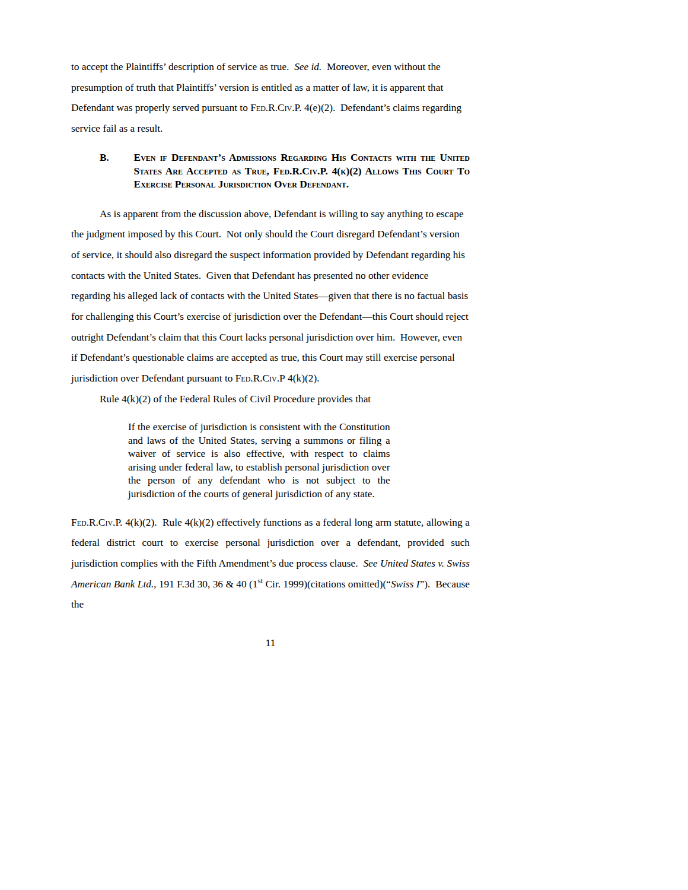to accept the Plaintiffs’ description of service as true. See id. Moreover, even without the presumption of truth that Plaintiffs’ version is entitled as a matter of law, it is apparent that Defendant was properly served pursuant to Fed.R.Civ.P. 4(e)(2). Defendant’s claims regarding service fail as a result.
B.
Even if Defendant’s Admissions Regarding His Contacts with the United States Are Accepted as True, Fed.R.Civ.P. 4(k)(2) Allows This Court To Exercise Personal Jurisdiction Over Defendant.
As is apparent from the discussion above, Defendant is willing to say anything to escape the judgment imposed by this Court. Not only should the Court disregard Defendant’s version of service, it should also disregard the suspect information provided by Defendant regarding his contacts with the United States. Given that Defendant has presented no other evidence regarding his alleged lack of contacts with the United States—given that there is no factual basis for challenging this Court’s exercise of jurisdiction over the Defendant—this Court should reject outright Defendant’s claim that this Court lacks personal jurisdiction over him. However, even if Defendant’s questionable claims are accepted as true, this Court may still exercise personal jurisdiction over Defendant pursuant to Fed.R.Civ.P 4(k)(2).
Rule 4(k)(2) of the Federal Rules of Civil Procedure provides that
If the exercise of jurisdiction is consistent with the Constitution and laws of the United States, serving a summons or filing a waiver of service is also effective, with respect to claims arising under federal law, to establish personal jurisdiction over the person of any defendant who is not subject to the jurisdiction of the courts of general jurisdiction of any state.
Fed.R.Civ.P. 4(k)(2). Rule 4(k)(2) effectively functions as a federal long arm statute, allowing a federal district court to exercise personal jurisdiction over a defendant, provided such jurisdiction complies with the Fifth Amendment’s due process clause. See United States v. Swiss American Bank Ltd., 191 F.3d 30, 36 & 40 (1st Cir. 1999)(citations omitted)(“Swiss I”). Because the
11